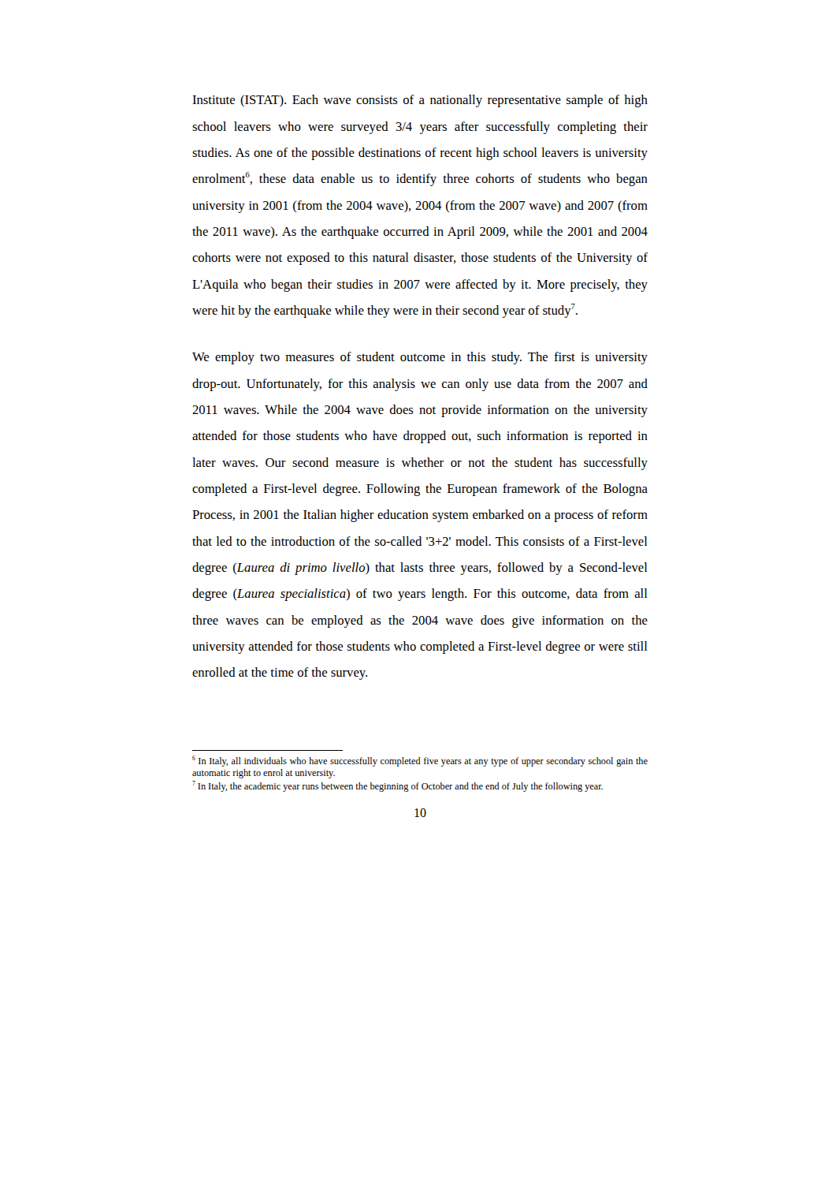Institute (ISTAT). Each wave consists of a nationally representative sample of high school leavers who were surveyed 3/4 years after successfully completing their studies. As one of the possible destinations of recent high school leavers is university enrolment6, these data enable us to identify three cohorts of students who began university in 2001 (from the 2004 wave), 2004 (from the 2007 wave) and 2007 (from the 2011 wave). As the earthquake occurred in April 2009, while the 2001 and 2004 cohorts were not exposed to this natural disaster, those students of the University of L'Aquila who began their studies in 2007 were affected by it. More precisely, they were hit by the earthquake while they were in their second year of study7.
We employ two measures of student outcome in this study. The first is university drop-out. Unfortunately, for this analysis we can only use data from the 2007 and 2011 waves. While the 2004 wave does not provide information on the university attended for those students who have dropped out, such information is reported in later waves. Our second measure is whether or not the student has successfully completed a First-level degree. Following the European framework of the Bologna Process, in 2001 the Italian higher education system embarked on a process of reform that led to the introduction of the so-called '3+2' model. This consists of a First-level degree (Laurea di primo livello) that lasts three years, followed by a Second-level degree (Laurea specialistica) of two years length. For this outcome, data from all three waves can be employed as the 2004 wave does give information on the university attended for those students who completed a First-level degree or were still enrolled at the time of the survey.
6 In Italy, all individuals who have successfully completed five years at any type of upper secondary school gain the automatic right to enrol at university.
7 In Italy, the academic year runs between the beginning of October and the end of July the following year.
10